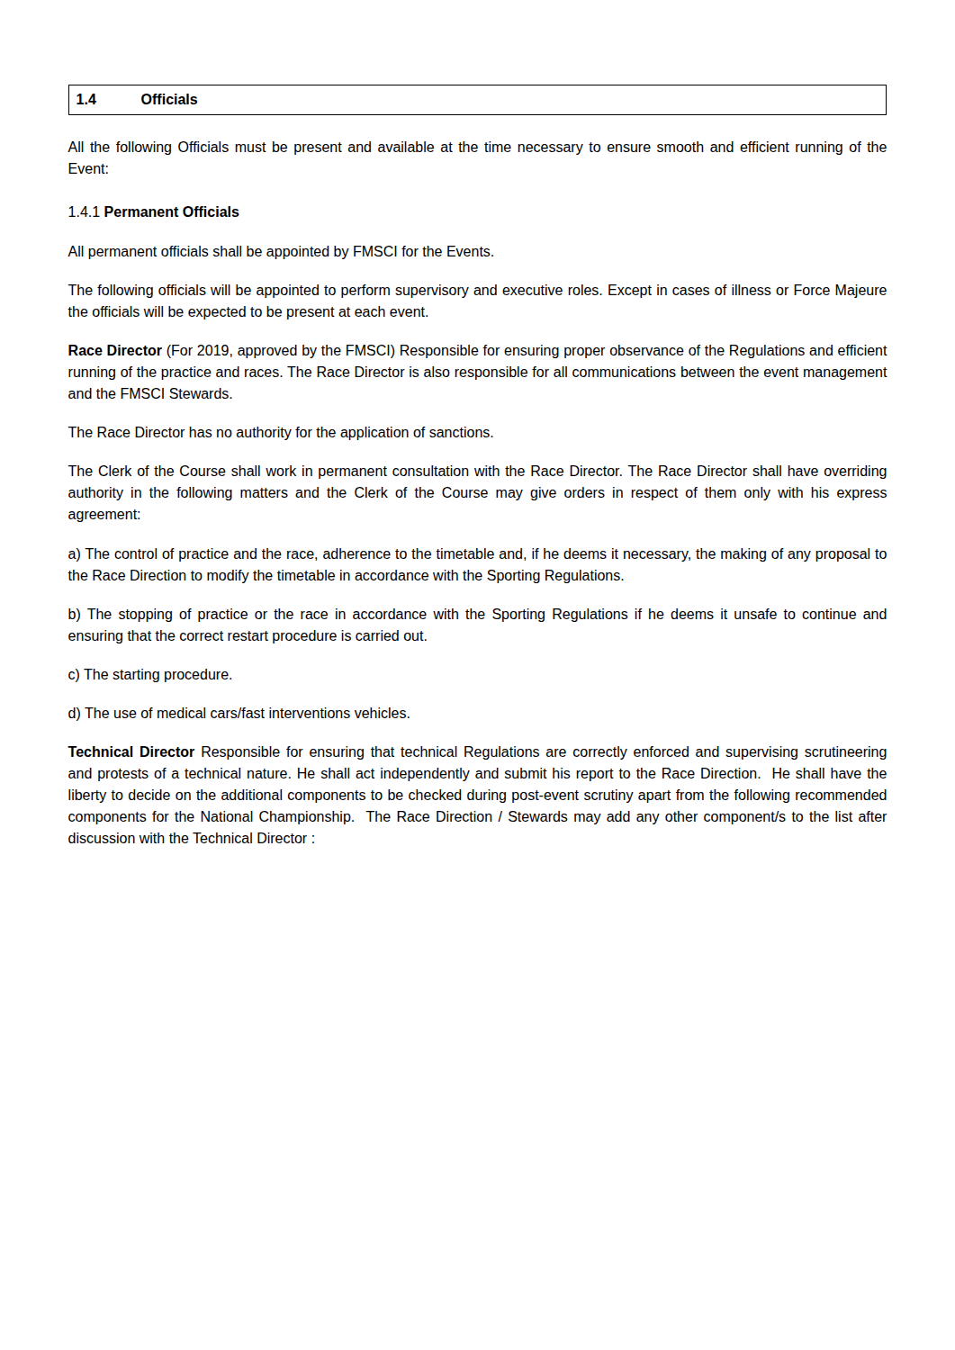1.4 Officials
All the following Officials must be present and available at the time necessary to ensure smooth and efficient running of the Event:
1.4.1 Permanent Officials
All permanent officials shall be appointed by FMSCI for the Events.
The following officials will be appointed to perform supervisory and executive roles. Except in cases of illness or Force Majeure the officials will be expected to be present at each event.
Race Director (For 2019, approved by the FMSCI) Responsible for ensuring proper observance of the Regulations and efficient running of the practice and races. The Race Director is also responsible for all communications between the event management and the FMSCI Stewards.
The Race Director has no authority for the application of sanctions.
The Clerk of the Course shall work in permanent consultation with the Race Director. The Race Director shall have overriding authority in the following matters and the Clerk of the Course may give orders in respect of them only with his express agreement:
a) The control of practice and the race, adherence to the timetable and, if he deems it necessary, the making of any proposal to the Race Direction to modify the timetable in accordance with the Sporting Regulations.
b) The stopping of practice or the race in accordance with the Sporting Regulations if he deems it unsafe to continue and ensuring that the correct restart procedure is carried out.
c) The starting procedure.
d) The use of medical cars/fast interventions vehicles.
Technical Director Responsible for ensuring that technical Regulations are correctly enforced and supervising scrutineering and protests of a technical nature. He shall act independently and submit his report to the Race Direction. He shall have the liberty to decide on the additional components to be checked during post-event scrutiny apart from the following recommended components for the National Championship. The Race Direction / Stewards may add any other component/s to the list after discussion with the Technical Director :